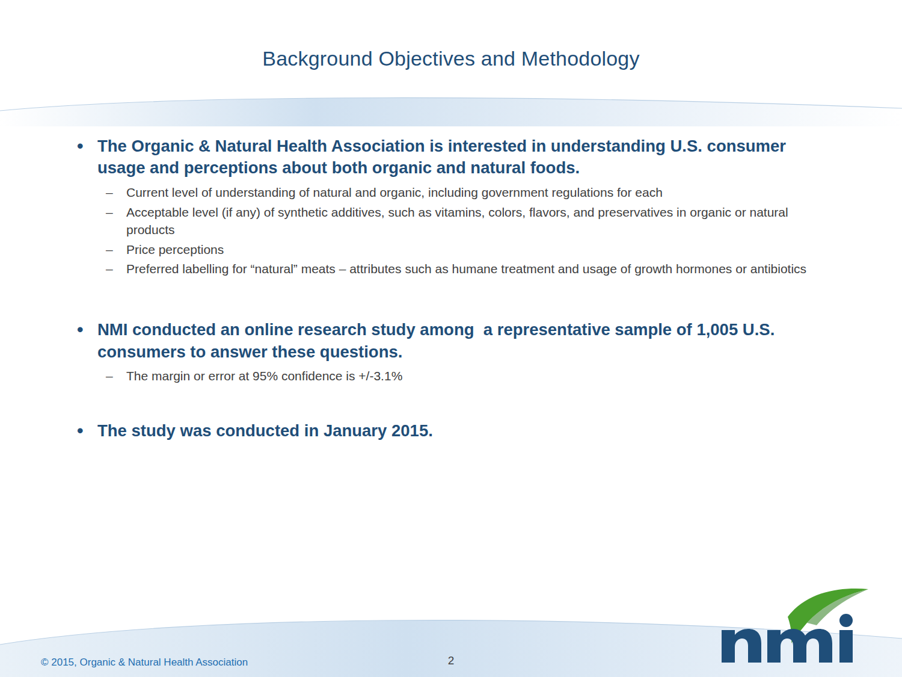Background Objectives and Methodology
The Organic & Natural Health Association is interested in understanding U.S. consumer usage and perceptions about both organic and natural foods.
Current level of understanding of natural and organic, including government regulations for each
Acceptable level (if any) of synthetic additives, such as vitamins, colors, flavors, and preservatives in organic or natural products
Price perceptions
Preferred labelling for “natural” meats – attributes such as humane treatment and usage of growth hormones or antibiotics
NMI conducted an online research study among a representative sample of 1,005 U.S. consumers to answer these questions.
The margin or error at 95% confidence is +/-3.1%
The study was conducted in January 2015.
© 2015, Organic & Natural Health Association
2